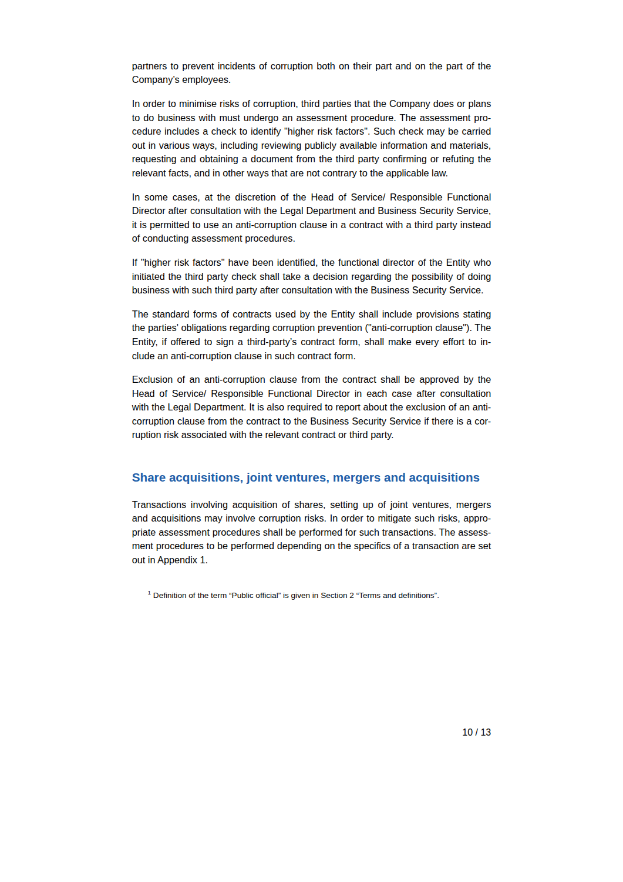partners to prevent incidents of corruption both on their part and on the part of the Company’s employees.
In order to minimise risks of corruption, third parties that the Company does or plans to do business with must undergo an assessment procedure. The assessment procedure includes a check to identify "higher risk factors". Such check may be carried out in various ways, including reviewing publicly available information and materials, requesting and obtaining a document from the third party confirming or refuting the relevant facts, and in other ways that are not contrary to the applicable law.
In some cases, at the discretion of the Head of Service/ Responsible Functional Director after consultation with the Legal Department and Business Security Service, it is permitted to use an anti-corruption clause in a contract with a third party instead of conducting assessment procedures.
If "higher risk factors" have been identified, the functional director of the Entity who initiated the third party check shall take a decision regarding the possibility of doing business with such third party after consultation with the Business Security Service.
The standard forms of contracts used by the Entity shall include provisions stating the parties' obligations regarding corruption prevention ("anti-corruption clause"). The Entity, if offered to sign a third-party’s contract form, shall make every effort to include an anti-corruption clause in such contract form.
Exclusion of an anti-corruption clause from the contract shall be approved by the Head of Service/ Responsible Functional Director in each case after consultation with the Legal Department. It is also required to report about the exclusion of an anti-corruption clause from the contract to the Business Security Service if there is a corruption risk associated with the relevant contract or third party.
Share acquisitions, joint ventures, mergers and acquisitions
Transactions involving acquisition of shares, setting up of joint ventures, mergers and acquisitions may involve corruption risks. In order to mitigate such risks, appropriate assessment procedures shall be performed for such transactions. The assessment procedures to be performed depending on the specifics of a transaction are set out in Appendix 1.
1 Definition of the term “Public official” is given in Section 2 “Terms and definitions”.
10 / 13